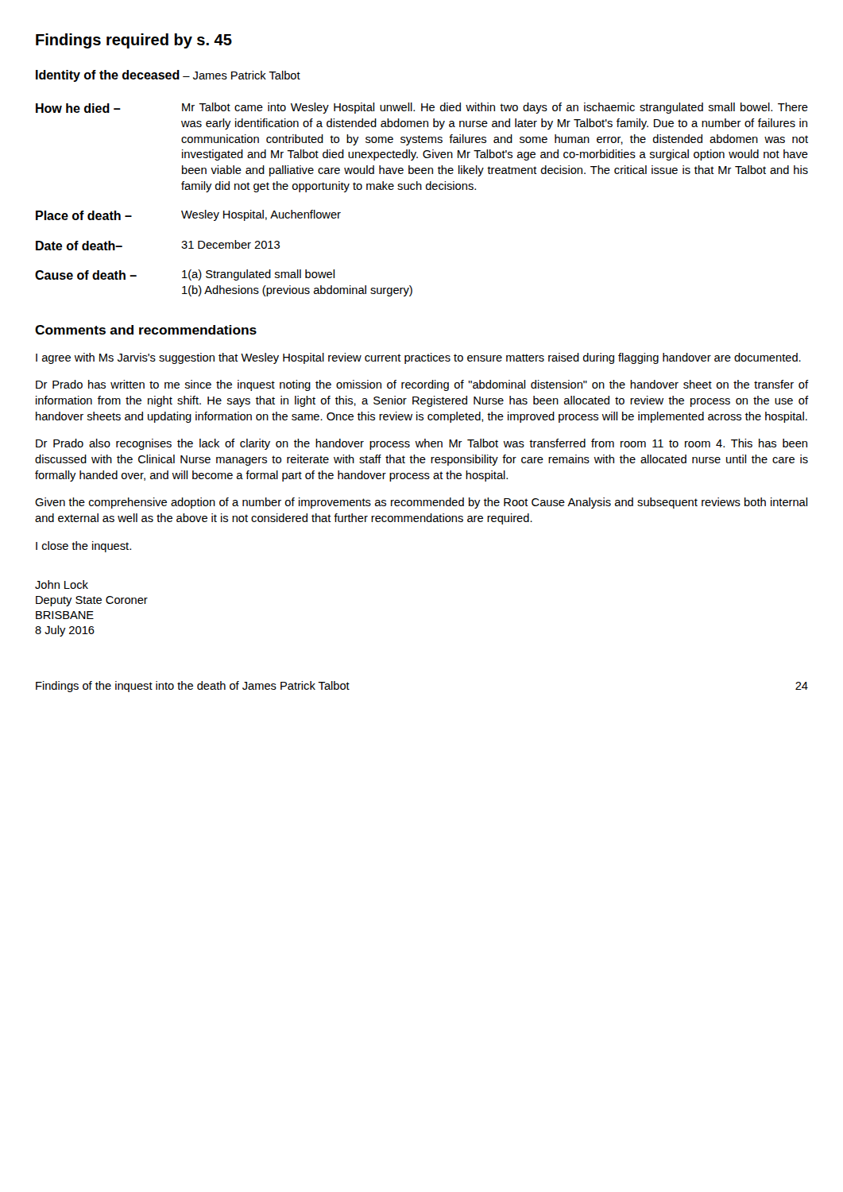Findings required by s. 45
Identity of the deceased – James Patrick Talbot
How he died –
Mr Talbot came into Wesley Hospital unwell. He died within two days of an ischaemic strangulated small bowel. There was early identification of a distended abdomen by a nurse and later by Mr Talbot's family. Due to a number of failures in communication contributed to by some systems failures and some human error, the distended abdomen was not investigated and Mr Talbot died unexpectedly. Given Mr Talbot's age and co-morbidities a surgical option would not have been viable and palliative care would have been the likely treatment decision. The critical issue is that Mr Talbot and his family did not get the opportunity to make such decisions.
Place of death –
Wesley Hospital, Auchenflower
Date of death–
31 December 2013
Cause of death –
1(a) Strangulated small bowel
1(b) Adhesions (previous abdominal surgery)
Comments and recommendations
I agree with Ms Jarvis's suggestion that Wesley Hospital review current practices to ensure matters raised during flagging handover are documented.
Dr Prado has written to me since the inquest noting the omission of recording of "abdominal distension" on the handover sheet on the transfer of information from the night shift. He says that in light of this, a Senior Registered Nurse has been allocated to review the process on the use of handover sheets and updating information on the same. Once this review is completed, the improved process will be implemented across the hospital.
Dr Prado also recognises the lack of clarity on the handover process when Mr Talbot was transferred from room 11 to room 4. This has been discussed with the Clinical Nurse managers to reiterate with staff that the responsibility for care remains with the allocated nurse until the care is formally handed over, and will become a formal part of the handover process at the hospital.
Given the comprehensive adoption of a number of improvements as recommended by the Root Cause Analysis and subsequent reviews both internal and external as well as the above it is not considered that further recommendations are required.
I close the inquest.
John Lock
Deputy State Coroner
BRISBANE
8 July 2016
Findings of the inquest into the death of James Patrick Talbot 24